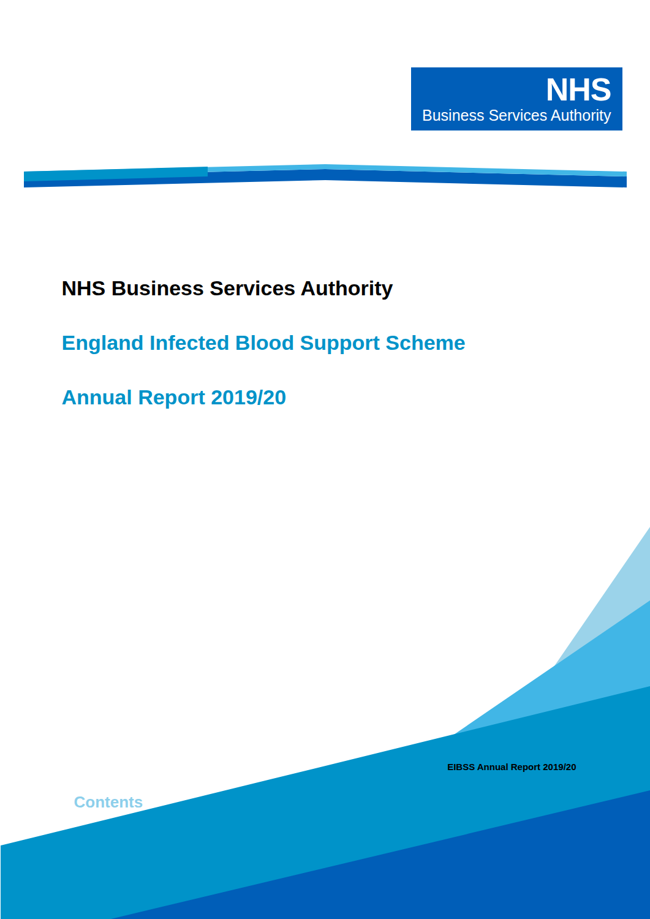NHS
Business Services Authority
NHS Business Services Authority
England Infected Blood Support Scheme
Annual Report 2019/20
EIBSS Annual Report 2019/20
Contents